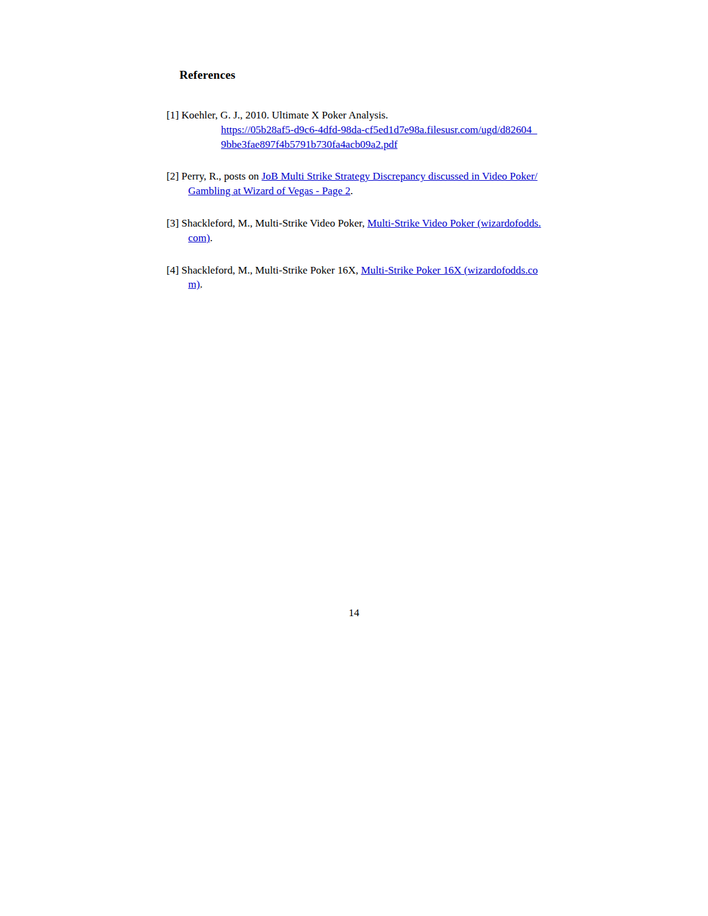References
[1] Koehler, G. J., 2010. Ultimate X Poker Analysis. https://05b28af5-d9c6-4dfd-98da-cf5ed1d7e98a.filesusr.com/ugd/d82604_9bbe3fae897f4b5791b730fa4acb09a2.pdf
[2] Perry, R., posts on JoB Multi Strike Strategy Discrepancy discussed in Video Poker/Gambling at Wizard of Vegas - Page 2.
[3] Shackleford, M., Multi-Strike Video Poker, Multi-Strike Video Poker (wizardofodds.com).
[4] Shackleford, M., Multi-Strike Poker 16X, Multi-Strike Poker 16X (wizardofodds.com).
14